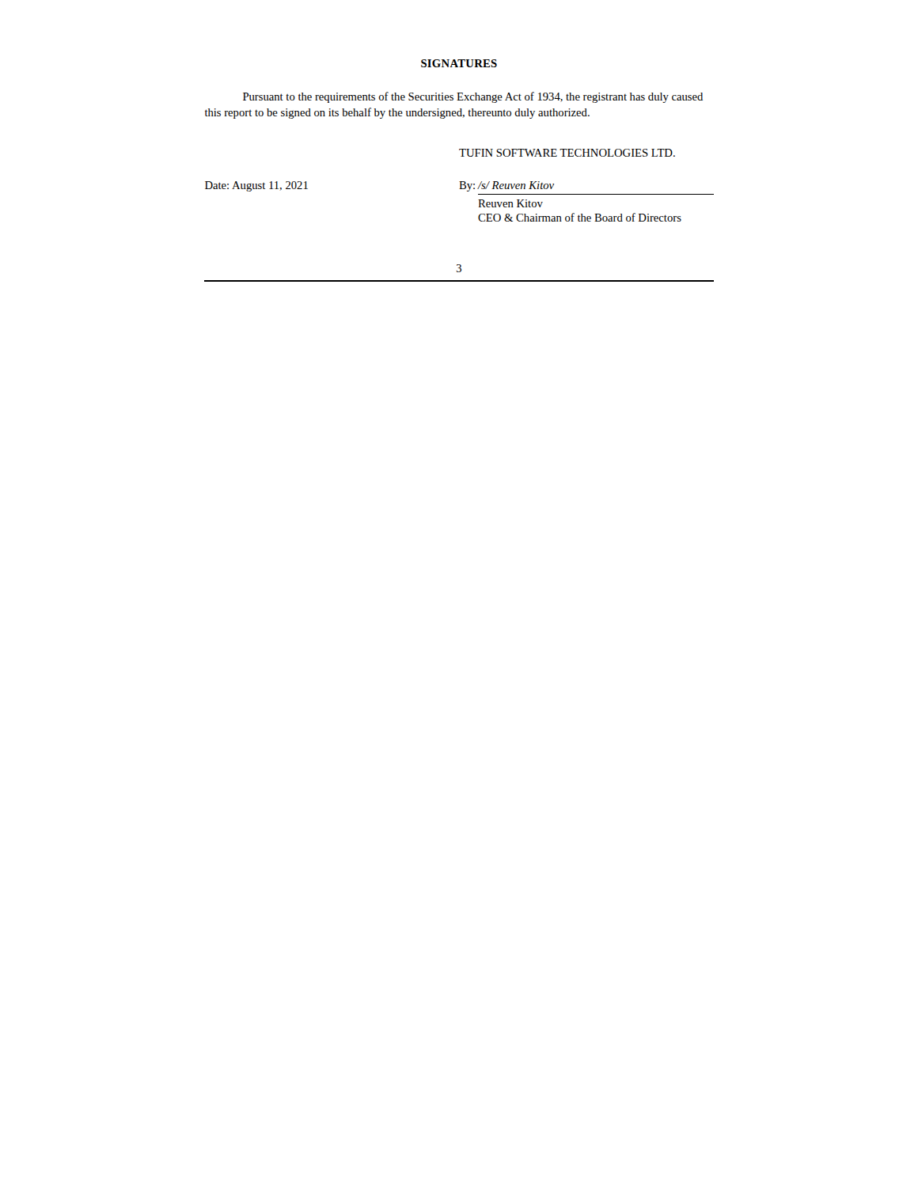SIGNATURES
Pursuant to the requirements of the Securities Exchange Act of 1934, the registrant has duly caused this report to be signed on its behalf by the undersigned, thereunto duly authorized.
TUFIN SOFTWARE TECHNOLOGIES LTD.
| Date: August 11, 2021 | By: | /s/ Reuven Kitov Reuven Kitov CEO & Chairman of the Board of Directors |
3